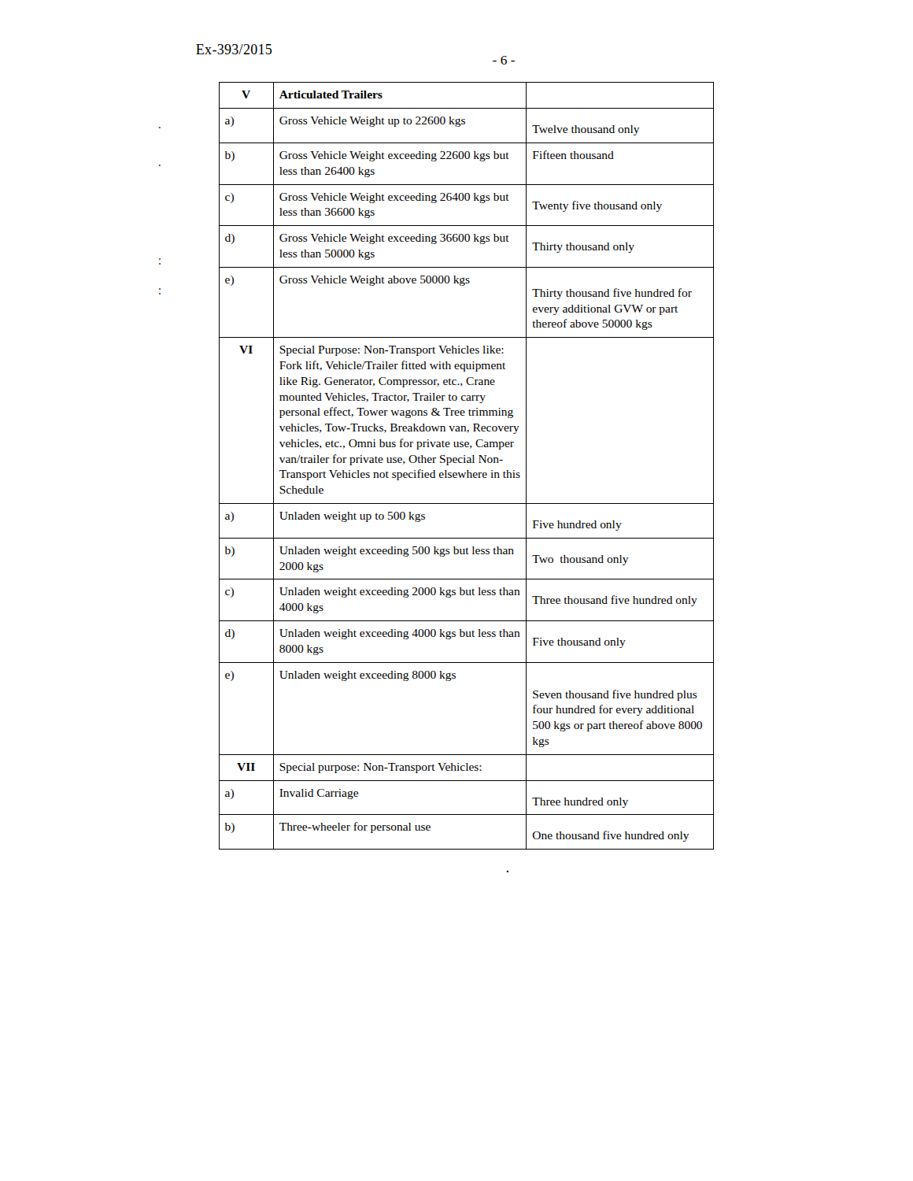Ex-393/2015
- 6 -
. . : :
| V | Articulated Trailers | |
| a) | Gross Vehicle Weight up to 22600 kgs | Twelve thousand only |
| b) | Gross Vehicle Weight exceeding 22600 kgs but less than 26400 kgs | Fifteen thousand |
| c) | Gross Vehicle Weight exceeding 26400 kgs but less than 36600 kgs | Twenty five thousand only |
| d) | Gross Vehicle Weight exceeding 36600 kgs but less than 50000 kgs | Thirty thousand only |
| e) | Gross Vehicle Weight above 50000 kgs | Thirty thousand five hundred for every additional GVW or part thereof above 50000 kgs |
| VI | Special Purpose: Non-Transport Vehicles like: Fork lift, Vehicle/Trailer fitted with equipment like Rig. Generator, Compressor, etc., Crane mounted Vehicles, Tractor, Trailer to carry personal effect, Tower wagons & Tree trimming vehicles, Tow-Trucks, Breakdown van, Recovery vehicles, etc., Omni bus for private use, Camper van/trailer for private use, Other Special Non-Transport Vehicles not specified elsewhere in this Schedule | |
| a) | Unladen weight up to 500 kgs | Five hundred only |
| b) | Unladen weight exceeding 500 kgs but less than 2000 kgs | Two thousand only |
| c) | Unladen weight exceeding 2000 kgs but less than 4000 kgs | Three thousand five hundred only |
| d) | Unladen weight exceeding 4000 kgs but less than 8000 kgs | Five thousand only |
| e) | Unladen weight exceeding 8000 kgs | Seven thousand five hundred plus four hundred for every additional 500 kgs or part thereof above 8000 kgs |
| VII | Special purpose: Non-Transport Vehicles: | |
| a) | Invalid Carriage | Three hundred only |
| b) | Three-wheeler for personal use | One thousand five hundred only |
.